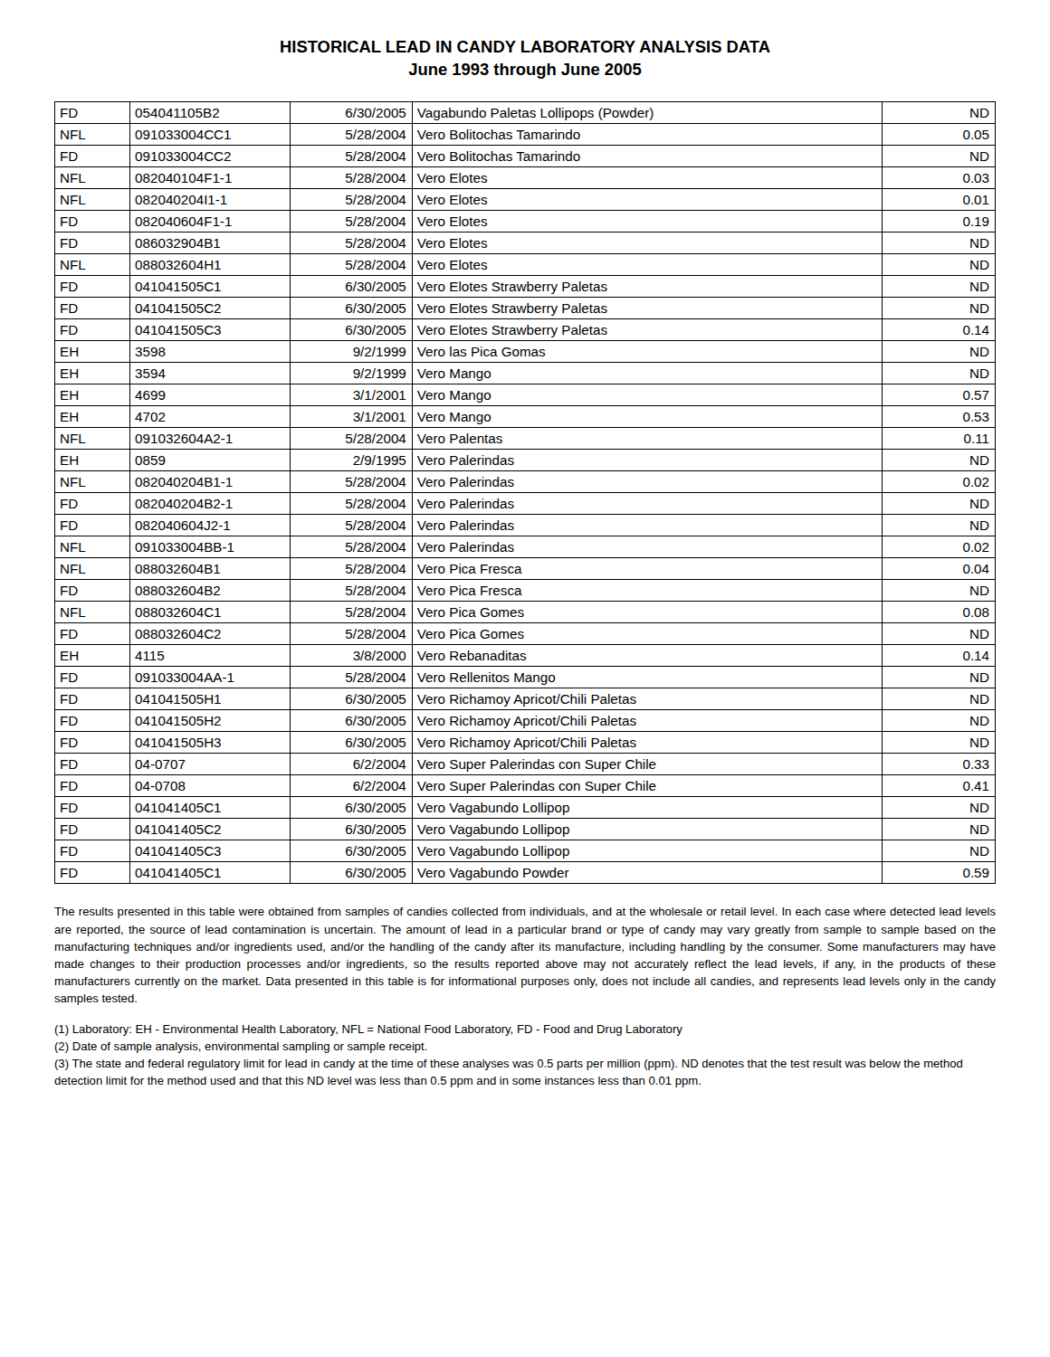HISTORICAL LEAD IN CANDY LABORATORY ANALYSIS DATA
June 1993 through June 2005
| FD | 054041105B2 | 6/30/2005 | Vagabundo Paletas Lollipops (Powder) | ND |
| NFL | 091033004CC1 | 5/28/2004 | Vero Bolitochas Tamarindo | 0.05 |
| FD | 091033004CC2 | 5/28/2004 | Vero Bolitochas Tamarindo | ND |
| NFL | 082040104F1-1 | 5/28/2004 | Vero Elotes | 0.03 |
| NFL | 082040204I1-1 | 5/28/2004 | Vero Elotes | 0.01 |
| FD | 082040604F1-1 | 5/28/2004 | Vero Elotes | 0.19 |
| FD | 086032904B1 | 5/28/2004 | Vero Elotes | ND |
| NFL | 088032604H1 | 5/28/2004 | Vero Elotes | ND |
| FD | 041041505C1 | 6/30/2005 | Vero Elotes Strawberry Paletas | ND |
| FD | 041041505C2 | 6/30/2005 | Vero Elotes Strawberry Paletas | ND |
| FD | 041041505C3 | 6/30/2005 | Vero Elotes Strawberry Paletas | 0.14 |
| EH | 3598 | 9/2/1999 | Vero las Pica Gomas | ND |
| EH | 3594 | 9/2/1999 | Vero Mango | ND |
| EH | 4699 | 3/1/2001 | Vero Mango | 0.57 |
| EH | 4702 | 3/1/2001 | Vero Mango | 0.53 |
| NFL | 091032604A2-1 | 5/28/2004 | Vero Palentas | 0.11 |
| EH | 0859 | 2/9/1995 | Vero Palerindas | ND |
| NFL | 082040204B1-1 | 5/28/2004 | Vero Palerindas | 0.02 |
| FD | 082040204B2-1 | 5/28/2004 | Vero Palerindas | ND |
| FD | 082040604J2-1 | 5/28/2004 | Vero Palerindas | ND |
| NFL | 091033004BB-1 | 5/28/2004 | Vero Palerindas | 0.02 |
| NFL | 088032604B1 | 5/28/2004 | Vero Pica Fresca | 0.04 |
| FD | 088032604B2 | 5/28/2004 | Vero Pica Fresca | ND |
| NFL | 088032604C1 | 5/28/2004 | Vero Pica Gomes | 0.08 |
| FD | 088032604C2 | 5/28/2004 | Vero Pica Gomes | ND |
| EH | 4115 | 3/8/2000 | Vero Rebanaditas | 0.14 |
| FD | 091033004AA-1 | 5/28/2004 | Vero Rellenitos Mango | ND |
| FD | 041041505H1 | 6/30/2005 | Vero Richamoy Apricot/Chili Paletas | ND |
| FD | 041041505H2 | 6/30/2005 | Vero Richamoy Apricot/Chili Paletas | ND |
| FD | 041041505H3 | 6/30/2005 | Vero Richamoy Apricot/Chili Paletas | ND |
| FD | 04-0707 | 6/2/2004 | Vero Super Palerindas con Super Chile | 0.33 |
| FD | 04-0708 | 6/2/2004 | Vero Super Palerindas con Super Chile | 0.41 |
| FD | 041041405C1 | 6/30/2005 | Vero Vagabundo Lollipop | ND |
| FD | 041041405C2 | 6/30/2005 | Vero Vagabundo Lollipop | ND |
| FD | 041041405C3 | 6/30/2005 | Vero Vagabundo Lollipop | ND |
| FD | 041041405C1 | 6/30/2005 | Vero Vagabundo Powder | 0.59 |
The results presented in this table were obtained from samples of candies collected from individuals, and at the wholesale or retail level. In each case where detected lead levels are reported, the source of lead contamination is uncertain. The amount of lead in a particular brand or type of candy may vary greatly from sample to sample based on the manufacturing techniques and/or ingredients used, and/or the handling of the candy after its manufacture, including handling by the consumer. Some manufacturers may have made changes to their production processes and/or ingredients, so the results reported above may not accurately reflect the lead levels, if any, in the products of these manufacturers currently on the market. Data presented in this table is for informational purposes only, does not include all candies, and represents lead levels only in the candy samples tested.
(1) Laboratory: EH - Environmental Health Laboratory, NFL = National Food Laboratory, FD - Food and Drug Laboratory
(2) Date of sample analysis, environmental sampling or sample receipt.
(3) The state and federal regulatory limit for lead in candy at the time of these analyses was 0.5 parts per million (ppm). ND denotes that the test result was below the method detection limit for the method used and that this ND level was less than 0.5 ppm and in some instances less than 0.01 ppm.